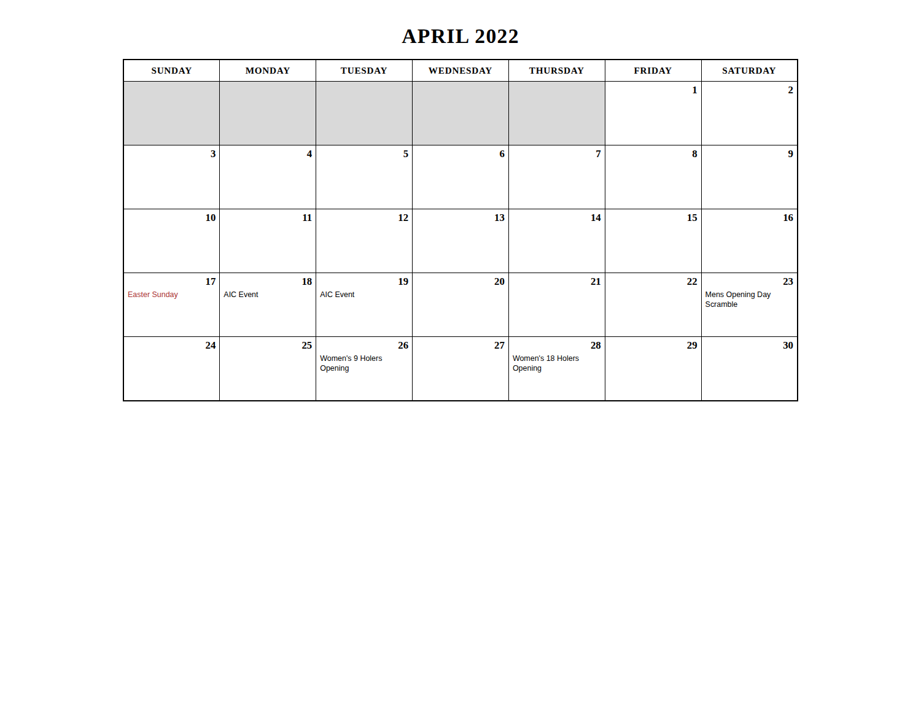APRIL 2022
| SUNDAY | MONDAY | TUESDAY | WEDNESDAY | THURSDAY | FRIDAY | SATURDAY |
| --- | --- | --- | --- | --- | --- | --- |
| | | | | | 1 | 2 |
| 3 | 4 | 5 | 6 | 7 | 8 | 9 |
| 10 | 11 | 12 | 13 | 14 | 15 | 16 |
| 17 Easter Sunday | 18 AIC Event | 19 AIC Event | 20 | 21 | 22 | 23 Mens Opening Day Scramble |
| 24 | 25 | 26 Women's 9 Holers Opening | 27 | 28 Women's 18 Holers Opening | 29 | 30 |